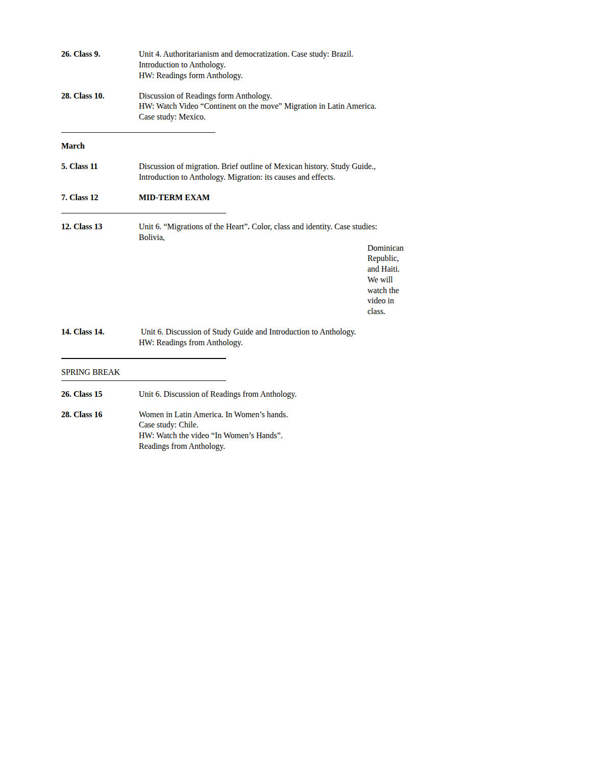26. Class 9.
Unit 4. Authoritarianism and democratization. Case study: Brazil.
Introduction to Anthology.
HW: Readings form Anthology.
28. Class 10.
Discussion of Readings form Anthology.
HW: Watch Video “Continent on the move” Migration in Latin America.
Case study: Mexico.
March
5. Class 11
Discussion of migration. Brief outline of Mexican history. Study Guide.,
Introduction to Anthology. Migration: its causes and effects.
7. Class 12
MID-TERM EXAM
12. Class 13
Unit 6. “Migrations of the Heart”. Color, class and identity. Case studies: Bolivia,
Dominican Republic, and Haiti. We will watch the video in class.
14. Class 14.
Unit 6. Discussion of Study Guide and Introduction to Anthology.
HW: Readings from Anthology.
SPRING BREAK
26. Class 15
Unit 6. Discussion of Readings from Anthology.
28. Class 16
Women in Latin America. In Women’s hands.
Case study: Chile.
HW: Watch the video “In Women’s Hands”.
Readings from Anthology.